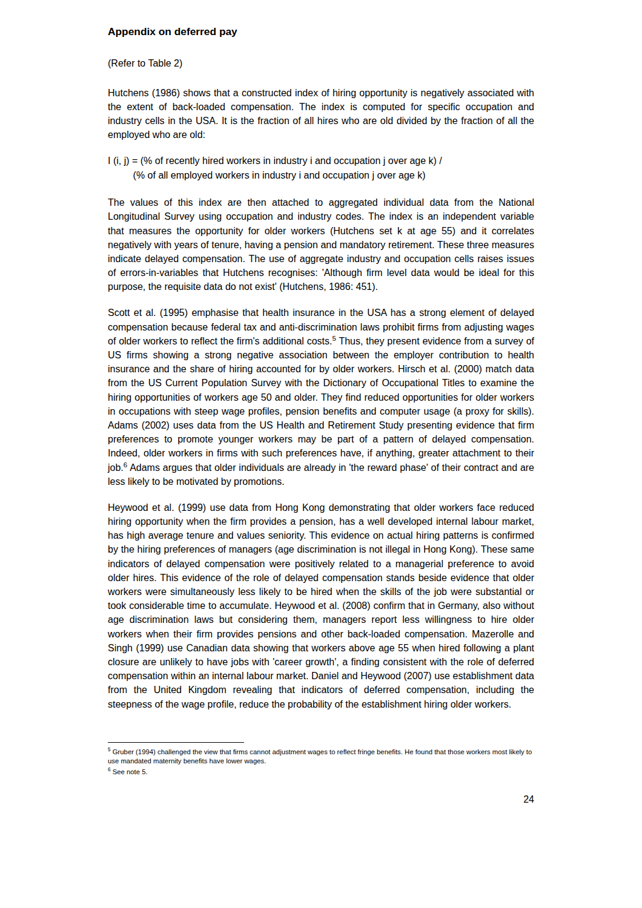Appendix on deferred pay
(Refer to Table 2)
Hutchens (1986) shows that a constructed index of hiring opportunity is negatively associated with the extent of back-loaded compensation. The index is computed for specific occupation and industry cells in the USA. It is the fraction of all hires who are old divided by the fraction of all the employed who are old:
I (i, j) = (% of recently hired workers in industry i and occupation j over age k) / (% of all employed workers in industry i and occupation j over age k)
The values of this index are then attached to aggregated individual data from the National Longitudinal Survey using occupation and industry codes. The index is an independent variable that measures the opportunity for older workers (Hutchens set k at age 55) and it correlates negatively with years of tenure, having a pension and mandatory retirement. These three measures indicate delayed compensation. The use of aggregate industry and occupation cells raises issues of errors-in-variables that Hutchens recognises: 'Although firm level data would be ideal for this purpose, the requisite data do not exist' (Hutchens, 1986: 451).
Scott et al. (1995) emphasise that health insurance in the USA has a strong element of delayed compensation because federal tax and anti-discrimination laws prohibit firms from adjusting wages of older workers to reflect the firm's additional costs.5 Thus, they present evidence from a survey of US firms showing a strong negative association between the employer contribution to health insurance and the share of hiring accounted for by older workers. Hirsch et al. (2000) match data from the US Current Population Survey with the Dictionary of Occupational Titles to examine the hiring opportunities of workers age 50 and older. They find reduced opportunities for older workers in occupations with steep wage profiles, pension benefits and computer usage (a proxy for skills). Adams (2002) uses data from the US Health and Retirement Study presenting evidence that firm preferences to promote younger workers may be part of a pattern of delayed compensation. Indeed, older workers in firms with such preferences have, if anything, greater attachment to their job.6 Adams argues that older individuals are already in 'the reward phase' of their contract and are less likely to be motivated by promotions.
Heywood et al. (1999) use data from Hong Kong demonstrating that older workers face reduced hiring opportunity when the firm provides a pension, has a well developed internal labour market, has high average tenure and values seniority. This evidence on actual hiring patterns is confirmed by the hiring preferences of managers (age discrimination is not illegal in Hong Kong). These same indicators of delayed compensation were positively related to a managerial preference to avoid older hires. This evidence of the role of delayed compensation stands beside evidence that older workers were simultaneously less likely to be hired when the skills of the job were substantial or took considerable time to accumulate. Heywood et al. (2008) confirm that in Germany, also without age discrimination laws but considering them, managers report less willingness to hire older workers when their firm provides pensions and other back-loaded compensation. Mazerolle and Singh (1999) use Canadian data showing that workers above age 55 when hired following a plant closure are unlikely to have jobs with 'career growth', a finding consistent with the role of deferred compensation within an internal labour market. Daniel and Heywood (2007) use establishment data from the United Kingdom revealing that indicators of deferred compensation, including the steepness of the wage profile, reduce the probability of the establishment hiring older workers.
5 Gruber (1994) challenged the view that firms cannot adjustment wages to reflect fringe benefits. He found that those workers most likely to use mandated maternity benefits have lower wages.
6 See note 5.
24